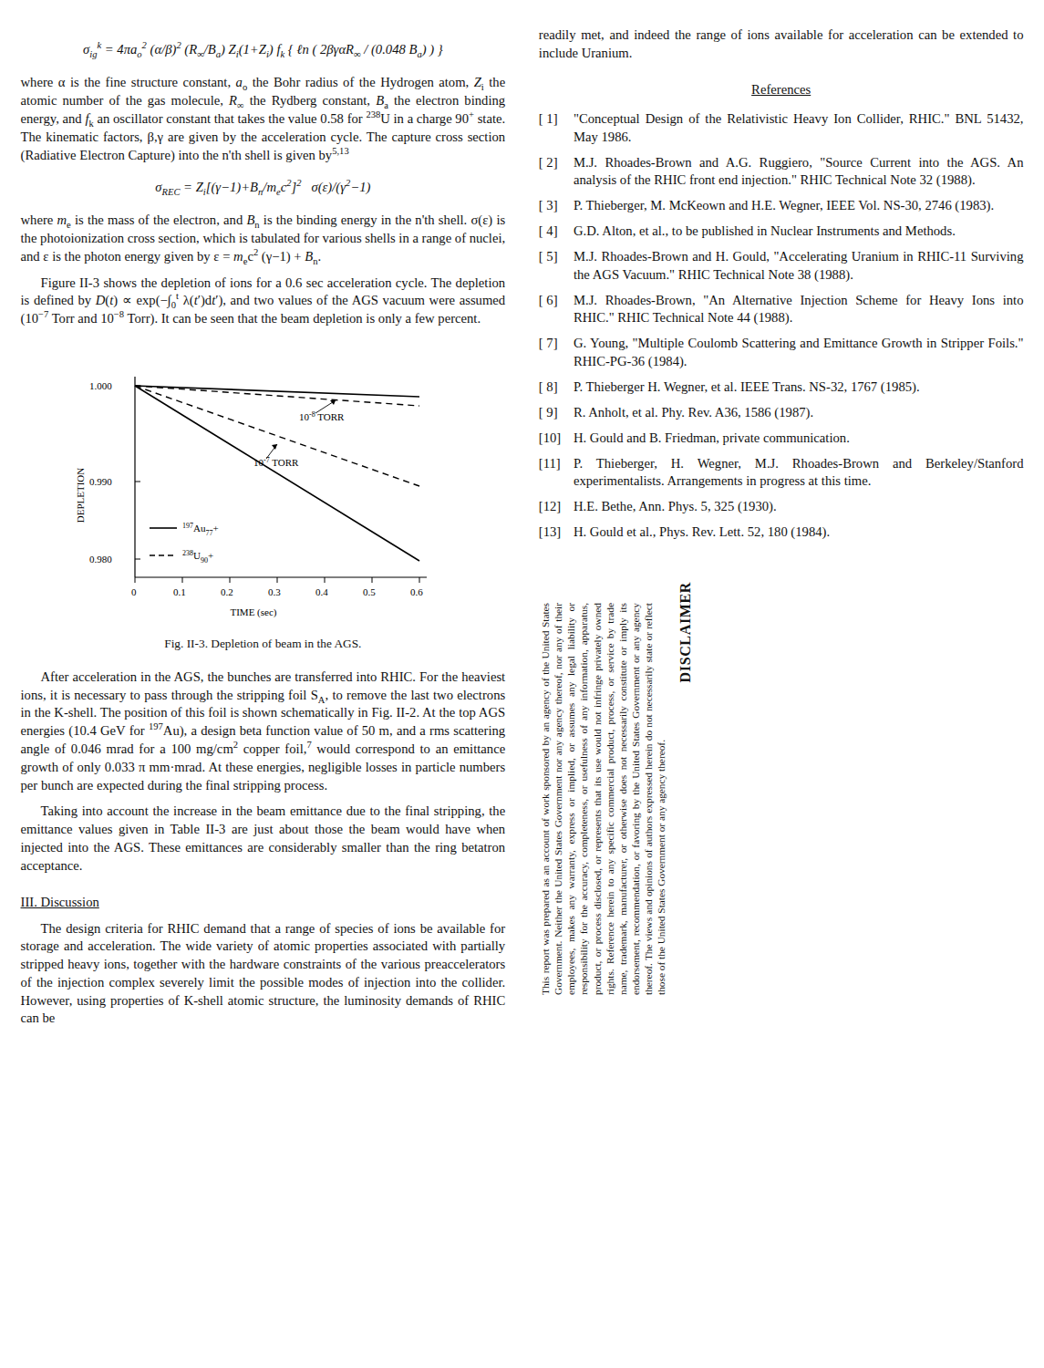σigk = 4πao2 (α/β)2 (R∞/Ba) Zi(1+Zi) fk { ℓn ( 2βγαR∞ / (0.048 Ba) ) }
where α is the fine structure constant, ao the Bohr radius of the Hydrogen atom, Zi the atomic number of the gas molecule, R∞ the Rydberg constant, Ba the electron binding energy, and fk an oscillator constant that takes the value 0.58 for 238U in a charge 90+ state. The kinematic factors, β,γ are given by the acceleration cycle. The capture cross section (Radiative Electron Capture) into the n'th shell is given by5,13
σREC = Zi[(γ−1)+Bn/mec2]2 σ(ε)/(γ2−1)
where me is the mass of the electron, and Bn is the binding energy in the n'th shell. σ(ε) is the photoionization cross section, which is tabulated for various shells in a range of nuclei, and ε is the photon energy given by ε = mec2 (γ−1) + Bn.
Figure II-3 shows the depletion of ions for a 0.6 sec acceleration cycle. The depletion is defined by D(t) ∝ exp(−∫0t λ(t′)dt′), and two values of the AGS vacuum were assumed (10−7 Torr and 10−8 Torr). It can be seen that the beam depletion is only a few percent.
1.000 0.990 0.980 0 0.1 0.2 0.3 0.4 0.5 0.6 TIME (sec) DEPLETION 10-8 TORR 10-7 TORR 197Au77+ 238U90+
Fig. II-3. Depletion of beam in the AGS.
After acceleration in the AGS, the bunches are transferred into RHIC. For the heaviest ions, it is necessary to pass through the stripping foil SA, to remove the last two electrons in the K-shell. The position of this foil is shown schematically in Fig. II-2. At the top AGS energies (10.4 GeV for 197Au), a design beta function value of 50 m, and a rms scattering angle of 0.046 mrad for a 100 mg/cm2 copper foil,7 would correspond to an emittance growth of only 0.033 π mm·mrad. At these energies, negligible losses in particle numbers per bunch are expected during the final stripping process.
Taking into account the increase in the beam emittance due to the final stripping, the emittance values given in Table II-3 are just about those the beam would have when injected into the AGS. These emittances are considerably smaller than the ring betatron acceptance.
III. Discussion
The design criteria for RHIC demand that a range of species of ions be available for storage and acceleration. The wide variety of atomic properties associated with partially stripped heavy ions, together with the hardware constraints of the various preaccelerators of the injection complex severely limit the possible modes of injection into the collider. However, using properties of K-shell atomic structure, the luminosity demands of RHIC can be
readily met, and indeed the range of ions available for acceleration can be extended to include Uranium.
References
[ 1]"Conceptual Design of the Relativistic Heavy Ion Collider, RHIC." BNL 51432, May 1986.
[ 2] M.J. Rhoades-Brown and A.G. Ruggiero, "Source Current into the AGS. An analysis of the RHIC front end injection." RHIC Technical Note 32 (1988).
[ 3] P. Thieberger, M. McKeown and H.E. Wegner, IEEE Vol. NS-30, 2746 (1983).
[ 4] G.D. Alton, et al., to be published in Nuclear Instruments and Methods.
[ 5] M.J. Rhoades-Brown and H. Gould, "Accelerating Uranium in RHIC-11 Surviving the AGS Vacuum." RHIC Technical Note 38 (1988).
[ 6] M.J. Rhoades-Brown, "An Alternative Injection Scheme for Heavy Ions into RHIC." RHIC Technical Note 44 (1988).
[ 7] G. Young, "Multiple Coulomb Scattering and Emittance Growth in Stripper Foils." RHIC-PG-36 (1984).
[ 8] P. Thieberger H. Wegner, et al. IEEE Trans. NS-32, 1767 (1985).
[ 9] R. Anholt, et al. Phy. Rev. A36, 1586 (1987).
[10] H. Gould and B. Friedman, private communication.
[11] P. Thieberger, H. Wegner, M.J. Rhoades-Brown and Berkeley/Stanford experimentalists. Arrangements in progress at this time.
[12] H.E. Bethe, Ann. Phys. 5, 325 (1930).
[13] H. Gould et al., Phys. Rev. Lett. 52, 180 (1984).
This report was prepared as an account of work sponsored by an agency of the United States Government. Neither the United States Government nor any agency thereof, nor any of their employees, makes any warranty, express or implied, or assumes any legal liability or responsibility for the accuracy, completeness, or usefulness of any information, apparatus, product, or process disclosed, or represents that its use would not infringe privately owned rights. Reference herein to any specific commercial product, process, or service by trade name, trademark, manufacturer, or otherwise does not necessarily constitute or imply its endorsement, recommendation, or favoring by the United States Government or any agency thereof. The views and opinions of authors expressed herein do not necessarily state or reflect those of the United States Government or any agency thereof.
DISCLAIMER